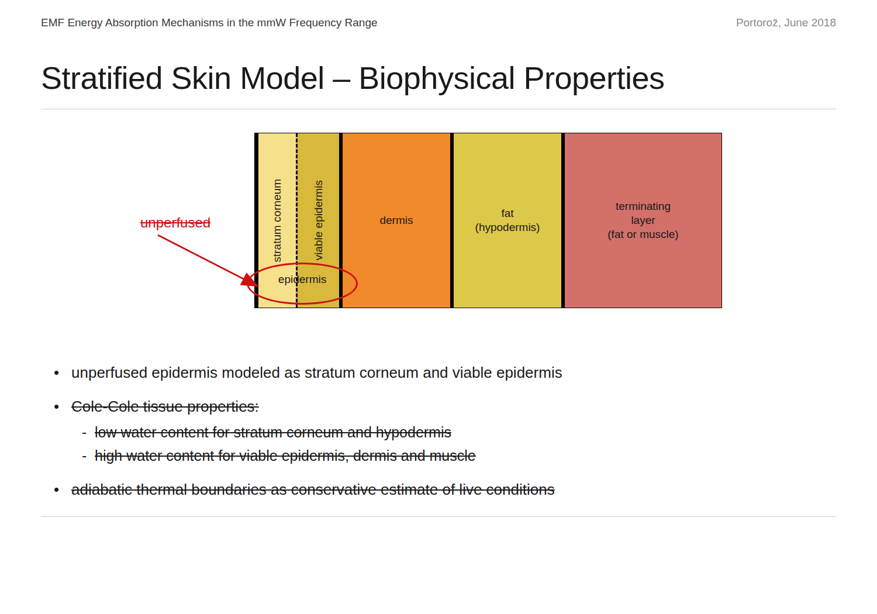EMF Energy Absorption Mechanisms in the mmW Frequency Range
Portorož, June 2018
Stratified Skin Model – Biophysical Properties
stratum corneum
viable epidermis
dermis
fat
(hypodermis)
terminating
layer
(fat or muscle)
epidermis
unperfused
unperfused epidermis modeled as stratum corneum and viable epidermis
Cole-Cole tissue properties:
low water content for stratum corneum and hypodermis
high water content for viable epidermis, dermis and muscle
adiabatic thermal boundaries as conservative estimate of live conditions